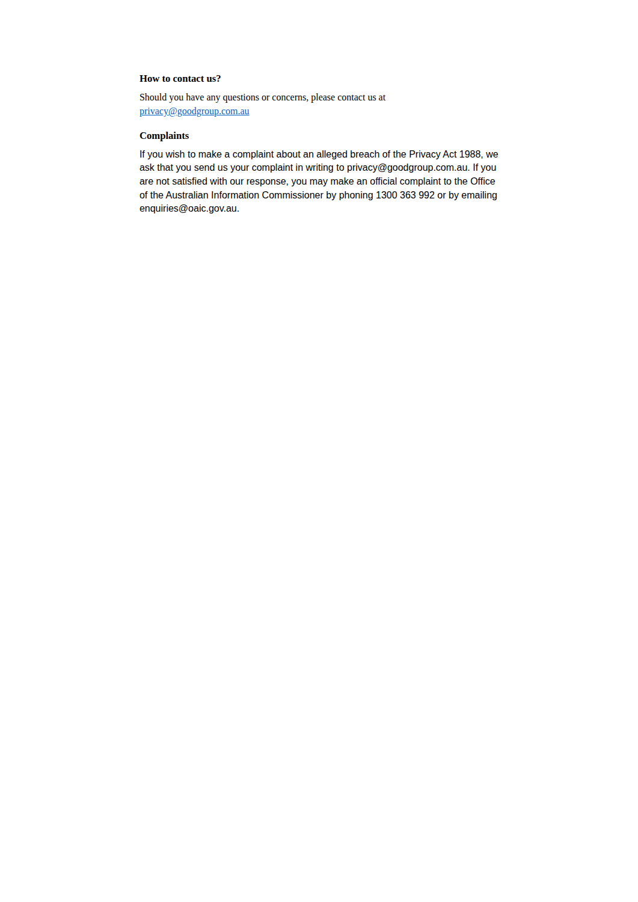How to contact us?
Should you have any questions or concerns, please contact us at privacy@goodgroup.com.au
Complaints
If you wish to make a complaint about an alleged breach of the Privacy Act 1988, we ask that you send us your complaint in writing to privacy@goodgroup.com.au. If you are not satisfied with our response, you may make an official complaint to the Office of the Australian Information Commissioner by phoning 1300 363 992 or by emailing enquiries@oaic.gov.au.